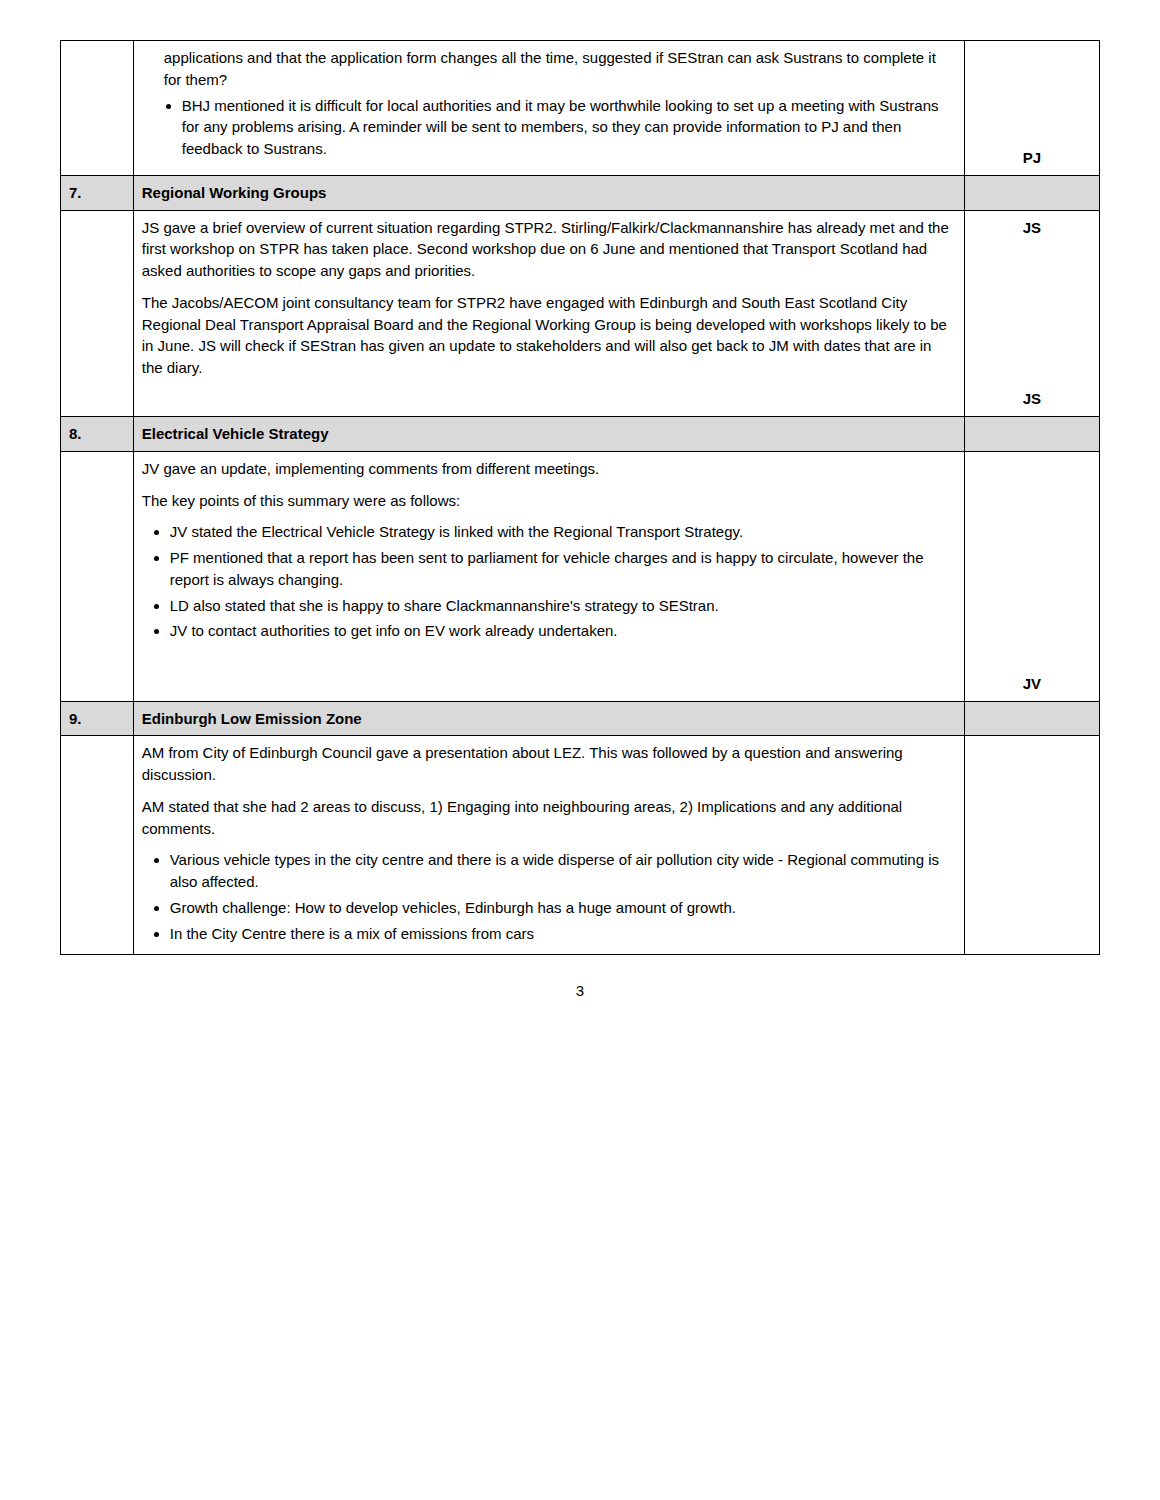| | applications and that the application form changes all the time, suggested if SEStran can ask Sustrans to complete it for them? BHJ mentioned it is difficult for local authorities and it may be worthwhile looking to set up a meeting with Sustrans for any problems arising. A reminder will be sent to members, so they can provide information to PJ and then feedback to Sustrans. | PJ |
| 7. | Regional Working Groups | |
| | JS gave a brief overview of current situation regarding STPR2. Stirling/Falkirk/Clackmannanshire has already met and the first workshop on STPR has taken place. Second workshop due on 6 June and mentioned that Transport Scotland had asked authorities to scope any gaps and priorities. The Jacobs/AECOM joint consultancy team for STPR2 have engaged with Edinburgh and South East Scotland City Regional Deal Transport Appraisal Board and the Regional Working Group is being developed with workshops likely to be in June. JS will check if SEStran has given an update to stakeholders and will also get back to JM with dates that are in the diary. | JS JS |
| 8. | Electrical Vehicle Strategy | |
| | JV gave an update, implementing comments from different meetings. The key points of this summary were as follows: JV stated the Electrical Vehicle Strategy is linked with the Regional Transport Strategy. PF mentioned that a report has been sent to parliament for vehicle charges and is happy to circulate, however the report is always changing. LD also stated that she is happy to share Clackmannanshire's strategy to SEStran. JV to contact authorities to get info on EV work already undertaken. | JV |
| 9. | Edinburgh Low Emission Zone | |
| | AM from City of Edinburgh Council gave a presentation about LEZ. This was followed by a question and answering discussion. AM stated that she had 2 areas to discuss, 1) Engaging into neighbouring areas, 2) Implications and any additional comments. Various vehicle types in the city centre and there is a wide disperse of air pollution city wide - Regional commuting is also affected. Growth challenge: How to develop vehicles, Edinburgh has a huge amount of growth. In the City Centre there is a mix of emissions from cars | |
3